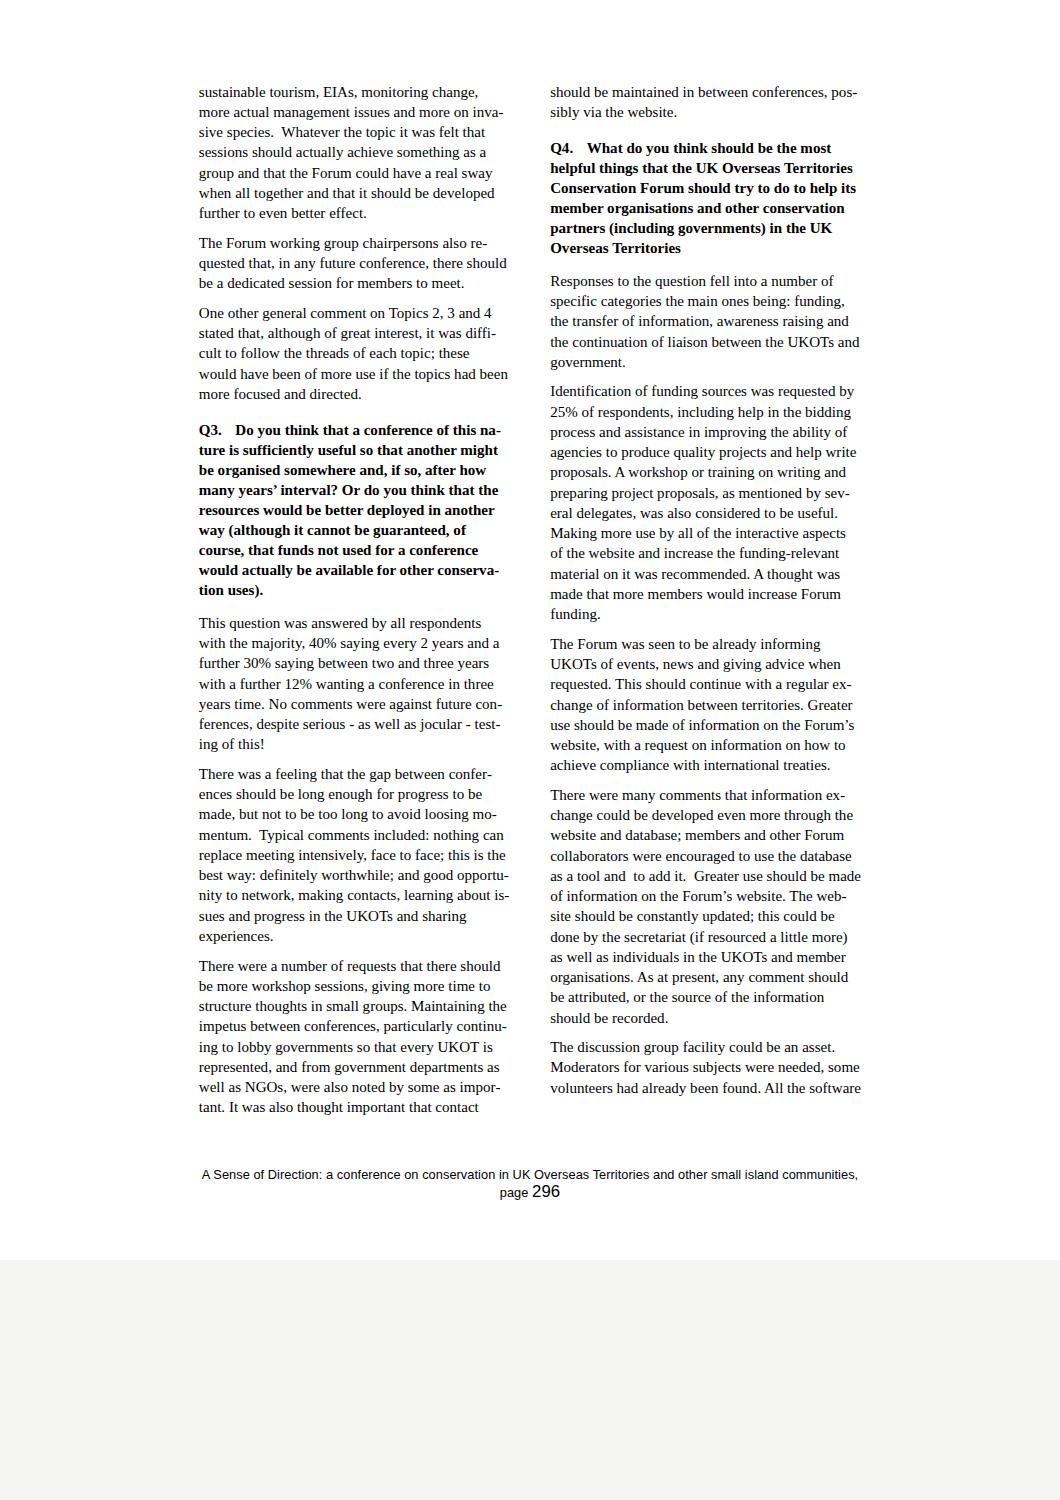sustainable tourism, EIAs, monitoring change, more actual management issues and more on invasive species. Whatever the topic it was felt that sessions should actually achieve something as a group and that the Forum could have a real sway when all together and that it should be developed further to even better effect.
The Forum working group chairpersons also requested that, in any future conference, there should be a dedicated session for members to meet.
One other general comment on Topics 2, 3 and 4 stated that, although of great interest, it was difficult to follow the threads of each topic; these would have been of more use if the topics had been more focused and directed.
Q3. Do you think that a conference of this nature is sufficiently useful so that another might be organised somewhere and, if so, after how many years’ interval? Or do you think that the resources would be better deployed in another way (although it cannot be guaranteed, of course, that funds not used for a conference would actually be available for other conservation uses).
This question was answered by all respondents with the majority, 40% saying every 2 years and a further 30% saying between two and three years with a further 12% wanting a conference in three years time. No comments were against future conferences, despite serious - as well as jocular - testing of this!
There was a feeling that the gap between conferences should be long enough for progress to be made, but not to be too long to avoid loosing momentum. Typical comments included: nothing can replace meeting intensively, face to face; this is the best way: definitely worthwhile; and good opportunity to network, making contacts, learning about issues and progress in the UKOTs and sharing experiences.
There were a number of requests that there should be more workshop sessions, giving more time to structure thoughts in small groups. Maintaining the impetus between conferences, particularly continuing to lobby governments so that every UKOT is represented, and from government departments as well as NGOs, were also noted by some as important. It was also thought important that contact
should be maintained in between conferences, possibly via the website.
Q4. What do you think should be the most helpful things that the UK Overseas Territories Conservation Forum should try to do to help its member organisations and other conservation partners (including governments) in the UK Overseas Territories
Responses to the question fell into a number of specific categories the main ones being: funding, the transfer of information, awareness raising and the continuation of liaison between the UKOTs and government.
Identification of funding sources was requested by 25% of respondents, including help in the bidding process and assistance in improving the ability of agencies to produce quality projects and help write proposals. A workshop or training on writing and preparing project proposals, as mentioned by several delegates, was also considered to be useful. Making more use by all of the interactive aspects of the website and increase the funding-relevant material on it was recommended. A thought was made that more members would increase Forum funding.
The Forum was seen to be already informing UKOTs of events, news and giving advice when requested. This should continue with a regular exchange of information between territories. Greater use should be made of information on the Forum’s website, with a request on information on how to achieve compliance with international treaties.
There were many comments that information exchange could be developed even more through the website and database; members and other Forum collaborators were encouraged to use the database as a tool and to add it. Greater use should be made of information on the Forum’s website. The website should be constantly updated; this could be done by the secretariat (if resourced a little more) as well as individuals in the UKOTs and member organisations. As at present, any comment should be attributed, or the source of the information should be recorded.
The discussion group facility could be an asset. Moderators for various subjects were needed, some volunteers had already been found. All the software
A Sense of Direction: a conference on conservation in UK Overseas Territories and other small island communities, page 296